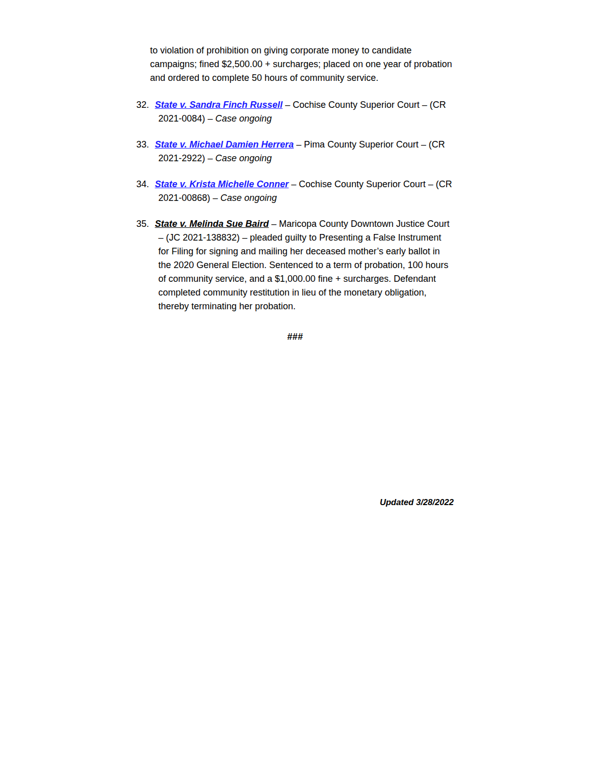to violation of prohibition on giving corporate money to candidate campaigns; fined $2,500.00 + surcharges; placed on one year of probation and ordered to complete 50 hours of community service.
State v. Sandra Finch Russell – Cochise County Superior Court – (CR 2021-0084) – Case ongoing
State v. Michael Damien Herrera – Pima County Superior Court – (CR 2021-2922) – Case ongoing
State v. Krista Michelle Conner – Cochise County Superior Court – (CR 2021-00868) – Case ongoing
State v. Melinda Sue Baird – Maricopa County Downtown Justice Court – (JC 2021-138832) – pleaded guilty to Presenting a False Instrument for Filing for signing and mailing her deceased mother’s early ballot in the 2020 General Election. Sentenced to a term of probation, 100 hours of community service, and a $1,000.00 fine + surcharges. Defendant completed community restitution in lieu of the monetary obligation, thereby terminating her probation.
###
Updated 3/28/2022